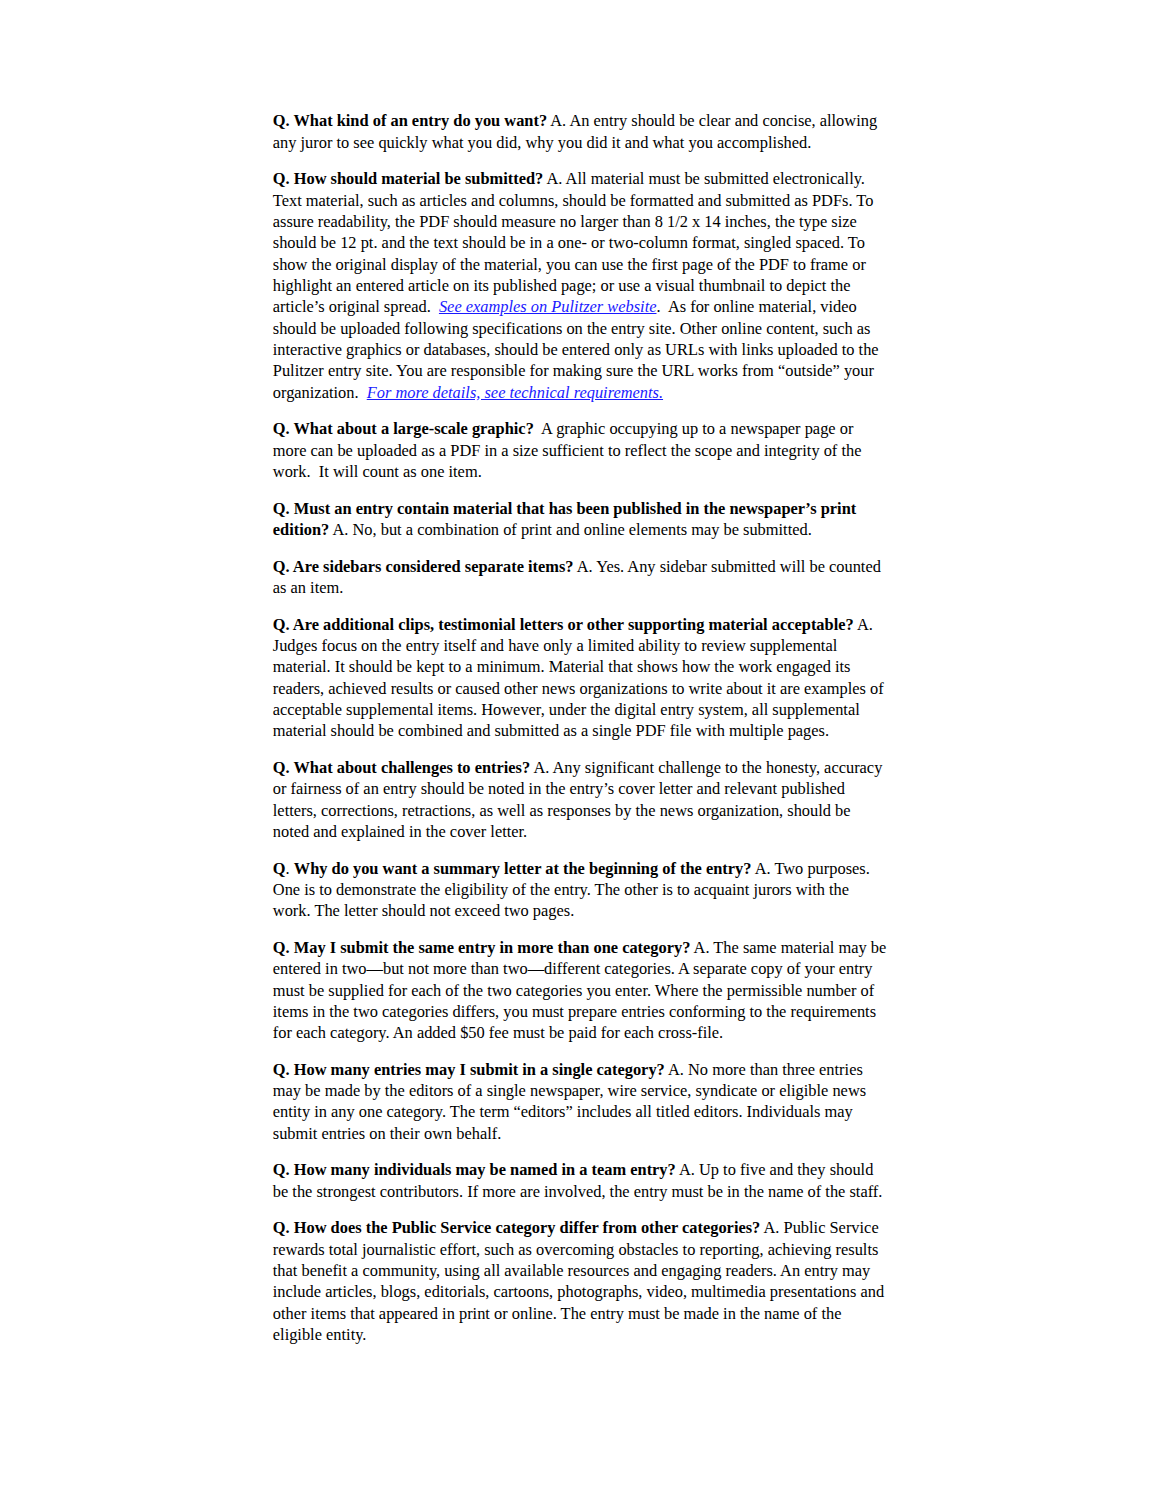Q. What kind of an entry do you want? A. An entry should be clear and concise, allowing any juror to see quickly what you did, why you did it and what you accomplished.
Q. How should material be submitted? A. All material must be submitted electronically. Text material, such as articles and columns, should be formatted and submitted as PDFs. To assure readability, the PDF should measure no larger than 8 1/2 x 14 inches, the type size should be 12 pt. and the text should be in a one- or two-column format, singled spaced. To show the original display of the material, you can use the first page of the PDF to frame or highlight an entered article on its published page; or use a visual thumbnail to depict the article’s original spread. See examples on Pulitzer website. As for online material, video should be uploaded following specifications on the entry site. Other online content, such as interactive graphics or databases, should be entered only as URLs with links uploaded to the Pulitzer entry site. You are responsible for making sure the URL works from “outside” your organization. For more details, see technical requirements.
Q. What about a large-scale graphic? A graphic occupying up to a newspaper page or more can be uploaded as a PDF in a size sufficient to reflect the scope and integrity of the work. It will count as one item.
Q. Must an entry contain material that has been published in the newspaper’s print edition? A. No, but a combination of print and online elements may be submitted.
Q. Are sidebars considered separate items? A. Yes. Any sidebar submitted will be counted as an item.
Q. Are additional clips, testimonial letters or other supporting material acceptable? A. Judges focus on the entry itself and have only a limited ability to review supplemental material. It should be kept to a minimum. Material that shows how the work engaged its readers, achieved results or caused other news organizations to write about it are examples of acceptable supplemental items. However, under the digital entry system, all supplemental material should be combined and submitted as a single PDF file with multiple pages.
Q. What about challenges to entries? A. Any significant challenge to the honesty, accuracy or fairness of an entry should be noted in the entry’s cover letter and relevant published letters, corrections, retractions, as well as responses by the news organization, should be noted and explained in the cover letter.
Q. Why do you want a summary letter at the beginning of the entry? A. Two purposes. One is to demonstrate the eligibility of the entry. The other is to acquaint jurors with the work. The letter should not exceed two pages.
Q. May I submit the same entry in more than one category? A. The same material may be entered in two—but not more than two—different categories. A separate copy of your entry must be supplied for each of the two categories you enter. Where the permissible number of items in the two categories differs, you must prepare entries conforming to the requirements for each category. An added $50 fee must be paid for each cross-file.
Q. How many entries may I submit in a single category? A. No more than three entries may be made by the editors of a single newspaper, wire service, syndicate or eligible news entity in any one category. The term “editors” includes all titled editors. Individuals may submit entries on their own behalf.
Q. How many individuals may be named in a team entry? A. Up to five and they should be the strongest contributors. If more are involved, the entry must be in the name of the staff.
Q. How does the Public Service category differ from other categories? A. Public Service rewards total journalistic effort, such as overcoming obstacles to reporting, achieving results that benefit a community, using all available resources and engaging readers. An entry may include articles, blogs, editorials, cartoons, photographs, video, multimedia presentations and other items that appeared in print or online. The entry must be made in the name of the eligible entity.